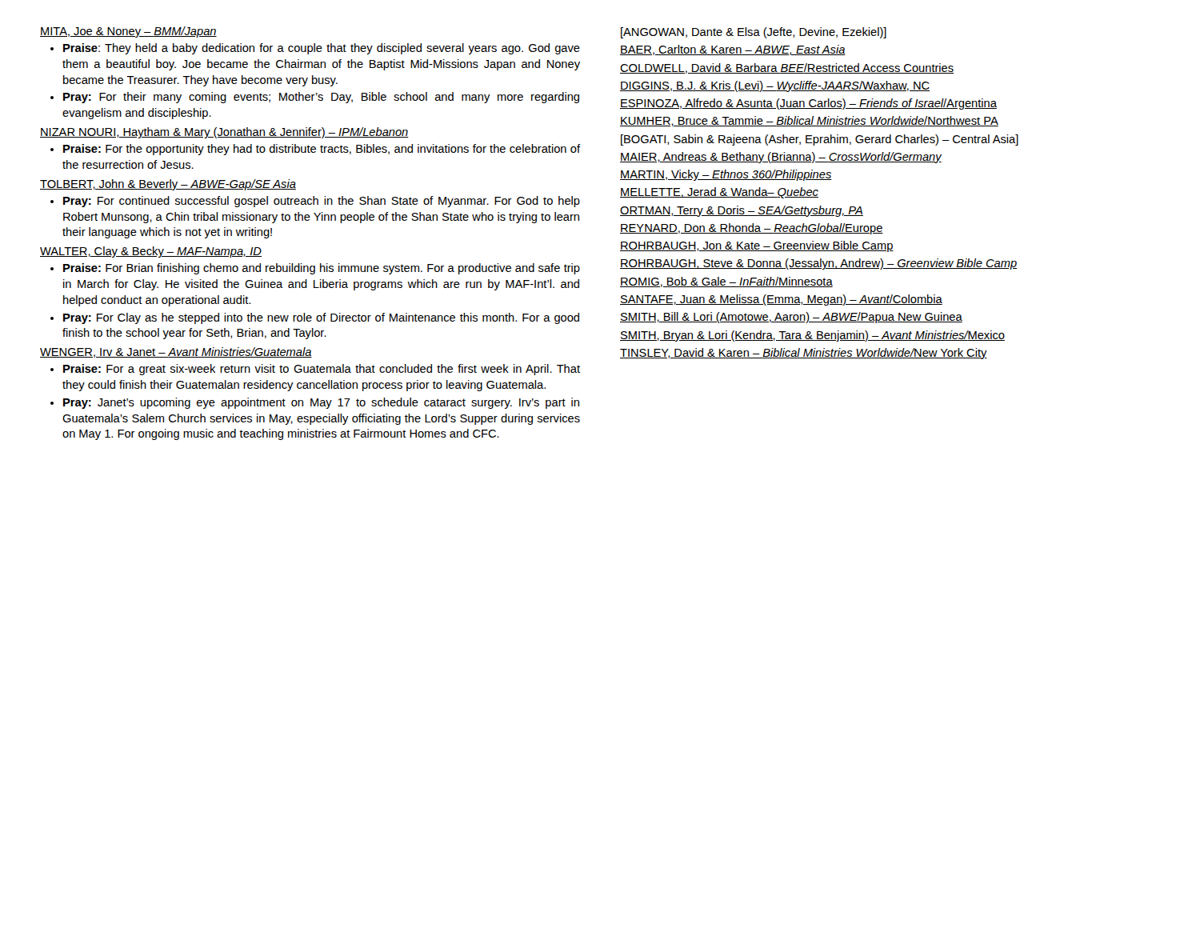MITA, Joe & Noney – BMM/Japan
Praise: They held a baby dedication for a couple that they discipled several years ago. God gave them a beautiful boy. Joe became the Chairman of the Baptist Mid-Missions Japan and Noney became the Treasurer. They have become very busy.
Pray: For their many coming events; Mother’s Day, Bible school and many more regarding evangelism and discipleship.
NIZAR NOURI, Haytham & Mary (Jonathan & Jennifer) – IPM/Lebanon
Praise: For the opportunity they had to distribute tracts, Bibles, and invitations for the celebration of the resurrection of Jesus.
TOLBERT, John & Beverly – ABWE-Gap/SE Asia
Pray: For continued successful gospel outreach in the Shan State of Myanmar. For God to help Robert Munsong, a Chin tribal missionary to the Yinn people of the Shan State who is trying to learn their language which is not yet in writing!
WALTER, Clay & Becky – MAF-Nampa, ID
Praise: For Brian finishing chemo and rebuilding his immune system. For a productive and safe trip in March for Clay. He visited the Guinea and Liberia programs which are run by MAF-Int’l. and helped conduct an operational audit.
Pray: For Clay as he stepped into the new role of Director of Maintenance this month. For a good finish to the school year for Seth, Brian, and Taylor.
WENGER, Irv & Janet – Avant Ministries/Guatemala
Praise: For a great six-week return visit to Guatemala that concluded the first week in April. That they could finish their Guatemalan residency cancellation process prior to leaving Guatemala.
Pray: Janet’s upcoming eye appointment on May 17 to schedule cataract surgery. Irv’s part in Guatemala’s Salem Church services in May, especially officiating the Lord’s Supper during services on May 1. For ongoing music and teaching ministries at Fairmount Homes and CFC.
[ANGOWAN, Dante & Elsa (Jefte, Devine, Ezekiel)]
BAER, Carlton & Karen – ABWE, East Asia
COLDWELL, David & Barbara BEE/Restricted Access Countries
DIGGINS, B.J. & Kris (Levi) – Wycliffe-JAARS/Waxhaw, NC
ESPINOZA, Alfredo & Asunta (Juan Carlos) – Friends of Israel/Argentina
KUMHER, Bruce & Tammie – Biblical Ministries Worldwide/Northwest PA
[BOGATI, Sabin & Rajeena (Asher, Eprahim, Gerard Charles) – Central Asia]
MAIER, Andreas & Bethany (Brianna) – CrossWorld/Germany
MARTIN, Vicky – Ethnos 360/Philippines
MELLETTE, Jerad & Wanda– Quebec
ORTMAN, Terry & Doris – SEA/Gettysburg, PA
REYNARD, Don & Rhonda – ReachGlobal/Europe
ROHRBAUGH, Jon & Kate – Greenview Bible Camp
ROHRBAUGH, Steve & Donna (Jessalyn, Andrew) – Greenview Bible Camp
ROMIG, Bob & Gale – InFaith/Minnesota
SANTAFE, Juan & Melissa (Emma, Megan) – Avant/Colombia
SMITH, Bill & Lori (Amotowe, Aaron) – ABWE/Papua New Guinea
SMITH, Bryan & Lori (Kendra, Tara & Benjamin) – Avant Ministries/Mexico
TINSLEY, David & Karen – Biblical Ministries Worldwide/New York City